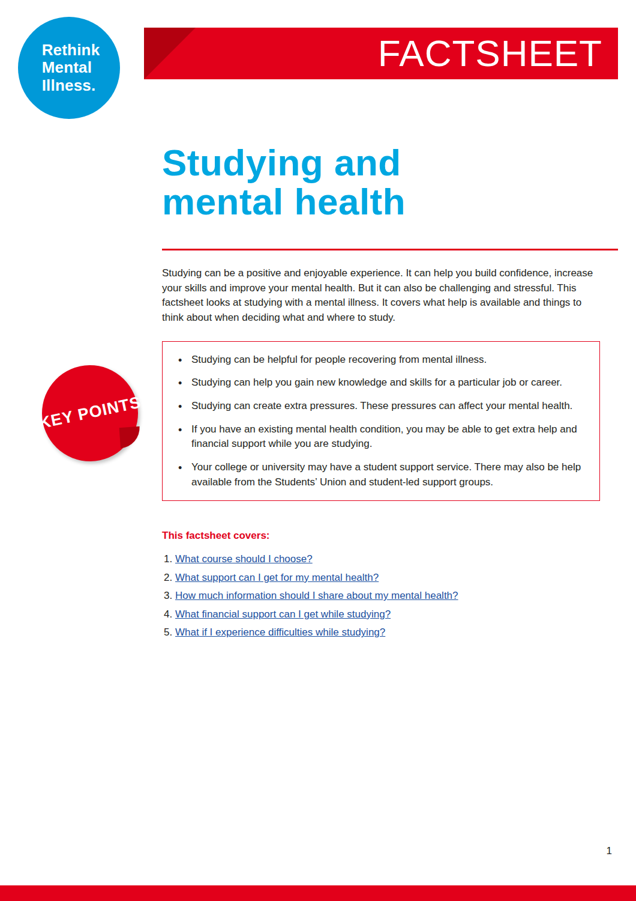Rethink
Mental
Illness.
FACTSHEET
Studying and mental health
Studying can be a positive and enjoyable experience. It can help you build confidence, increase your skills and improve your mental health. But it can also be challenging and stressful. This factsheet looks at studying with a mental illness. It covers what help is available and things to think about when deciding what and where to study.
KEY POINTS
Studying can be helpful for people recovering from mental illness.
Studying can help you gain new knowledge and skills for a particular job or career.
Studying can create extra pressures. These pressures can affect your mental health.
If you have an existing mental health condition, you may be able to get extra help and financial support while you are studying.
Your college or university may have a student support service. There may also be help available from the Students’ Union and student-led support groups.
This factsheet covers:
What course should I choose?
What support can I get for my mental health?
How much information should I share about my mental health?
What financial support can I get while studying?
What if I experience difficulties while studying?
1